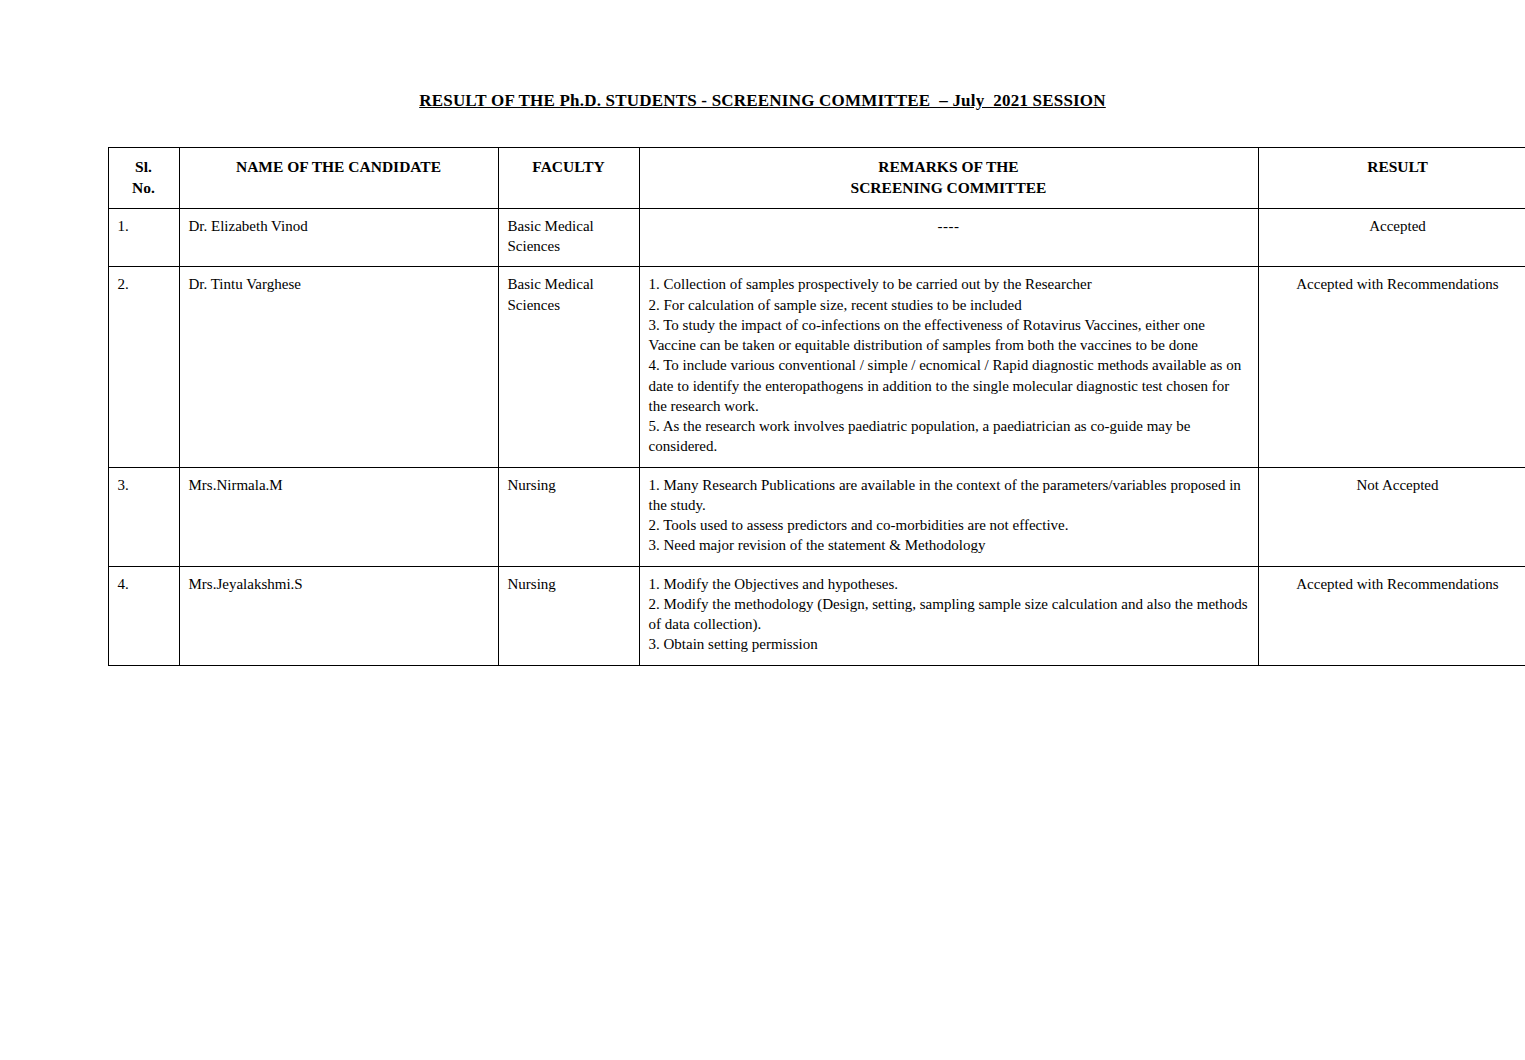RESULT OF THE Ph.D. STUDENTS - SCREENING COMMITTEE – July 2021 SESSION
| Sl. No. | NAME OF THE CANDIDATE | FACULTY | REMARKS OF THE SCREENING COMMITTEE | RESULT |
| --- | --- | --- | --- | --- |
| 1. | Dr. Elizabeth Vinod | Basic Medical Sciences | ---- | Accepted |
| 2. | Dr. Tintu Varghese | Basic Medical Sciences | 1. Collection of samples prospectively to be carried out by the Researcher 2. For calculation of sample size, recent studies to be included 3. To study the impact of co-infections on the effectiveness of Rotavirus Vaccines, either one Vaccine can be taken or equitable distribution of samples from both the vaccines to be done 4. To include various conventional / simple / ecnomical / Rapid diagnostic methods available as on date to identify the enteropathogens in addition to the single molecular diagnostic test chosen for the research work. 5. As the research work involves paediatric population, a paediatrician as co-guide may be considered. | Accepted with Recommendations |
| 3. | Mrs.Nirmala.M | Nursing | 1. Many Research Publications are available in the context of the parameters/variables proposed in the study. 2. Tools used to assess predictors and co-morbidities are not effective. 3. Need major revision of the statement & Methodology | Not Accepted |
| 4. | Mrs.Jeyalakshmi.S | Nursing | 1. Modify the Objectives and hypotheses. 2. Modify the methodology (Design, setting, sampling sample size calculation and also the methods of data collection). 3. Obtain setting permission | Accepted with Recommendations |